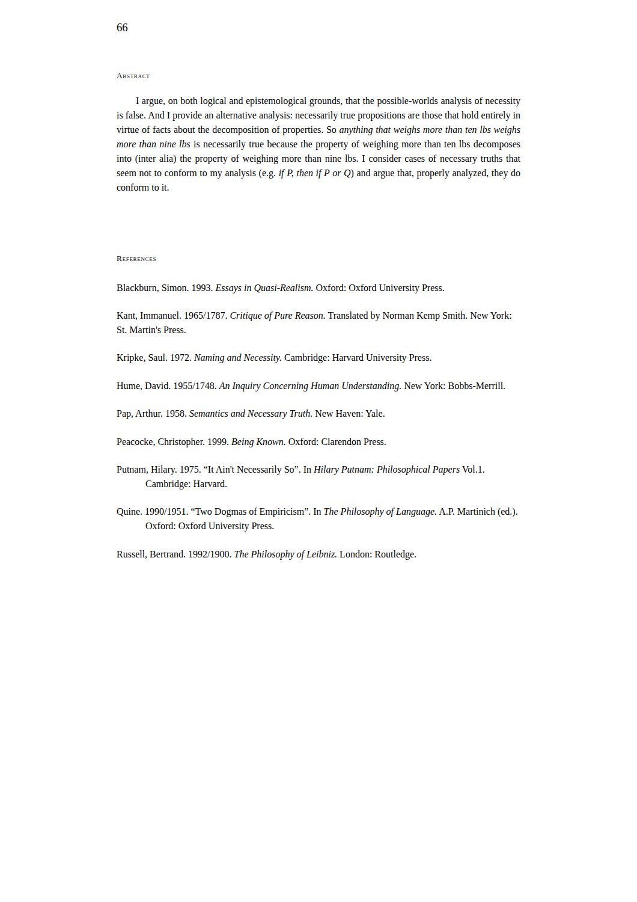66
Abstract
I argue, on both logical and epistemological grounds, that the possible-worlds analysis of necessity is false. And I provide an alternative analysis: necessarily true propositions are those that hold entirely in virtue of facts about the decomposition of properties. So anything that weighs more than ten lbs weighs more than nine lbs is necessarily true because the property of weighing more than ten lbs decomposes into (inter alia) the property of weighing more than nine lbs. I consider cases of necessary truths that seem not to conform to my analysis (e.g. if P, then if P or Q) and argue that, properly analyzed, they do conform to it.
References
Blackburn, Simon. 1993. Essays in Quasi-Realism. Oxford: Oxford University Press.
Kant, Immanuel. 1965/1787. Critique of Pure Reason. Translated by Norman Kemp Smith. New York: St. Martin's Press.
Kripke, Saul. 1972. Naming and Necessity. Cambridge: Harvard University Press.
Hume, David. 1955/1748. An Inquiry Concerning Human Understanding. New York: Bobbs-Merrill.
Pap, Arthur. 1958. Semantics and Necessary Truth. New Haven: Yale.
Peacocke, Christopher. 1999. Being Known. Oxford: Clarendon Press.
Putnam, Hilary. 1975. “It Ain't Necessarily So”. In Hilary Putnam: Philosophical Papers Vol.1. Cambridge: Harvard.
Quine. 1990/1951. “Two Dogmas of Empiricism”. In The Philosophy of Language. A.P. Martinich (ed.). Oxford: Oxford University Press.
Russell, Bertrand. 1992/1900. The Philosophy of Leibniz. London: Routledge.